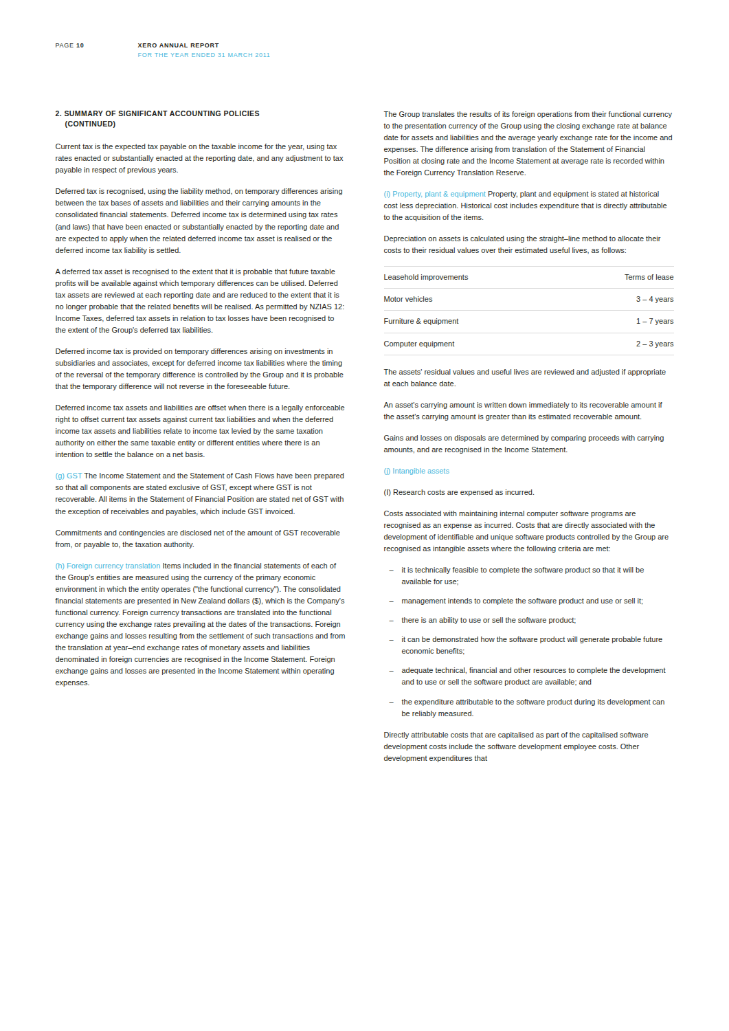PAGE 10
XERO ANNUAL REPORT
FOR THE YEAR ENDED 31 MARCH 2011
2. SUMMARY OF SIGNIFICANT ACCOUNTING POLICIES(CONTINUED)
Current tax is the expected tax payable on the taxable income for the year, using tax rates enacted or substantially enacted at the reporting date, and any adjustment to tax payable in respect of previous years.
Deferred tax is recognised, using the liability method, on temporary differences arising between the tax bases of assets and liabilities and their carrying amounts in the consolidated financial statements. Deferred income tax is determined using tax rates (and laws) that have been enacted or substantially enacted by the reporting date and are expected to apply when the related deferred income tax asset is realised or the deferred income tax liability is settled.
A deferred tax asset is recognised to the extent that it is probable that future taxable profits will be available against which temporary differences can be utilised. Deferred tax assets are reviewed at each reporting date and are reduced to the extent that it is no longer probable that the related benefits will be realised. As permitted by NZIAS 12: Income Taxes, deferred tax assets in relation to tax losses have been recognised to the extent of the Group's deferred tax liabilities.
Deferred income tax is provided on temporary differences arising on investments in subsidiaries and associates, except for deferred income tax liabilities where the timing of the reversal of the temporary difference is controlled by the Group and it is probable that the temporary difference will not reverse in the foreseeable future.
Deferred income tax assets and liabilities are offset when there is a legally enforceable right to offset current tax assets against current tax liabilities and when the deferred income tax assets and liabilities relate to income tax levied by the same taxation authority on either the same taxable entity or different entities where there is an intention to settle the balance on a net basis.
(g) GST The Income Statement and the Statement of Cash Flows have been prepared so that all components are stated exclusive of GST, except where GST is not recoverable. All items in the Statement of Financial Position are stated net of GST with the exception of receivables and payables, which include GST invoiced.
Commitments and contingencies are disclosed net of the amount of GST recoverable from, or payable to, the taxation authority.
(h) Foreign currency translation Items included in the financial statements of each of the Group's entities are measured using the currency of the primary economic environment in which the entity operates ("the functional currency"). The consolidated financial statements are presented in New Zealand dollars ($), which is the Company's functional currency. Foreign currency transactions are translated into the functional currency using the exchange rates prevailing at the dates of the transactions. Foreign exchange gains and losses resulting from the settlement of such transactions and from the translation at year–end exchange rates of monetary assets and liabilities denominated in foreign currencies are recognised in the Income Statement. Foreign exchange gains and losses are presented in the Income Statement within operating expenses.
The Group translates the results of its foreign operations from their functional currency to the presentation currency of the Group using the closing exchange rate at balance date for assets and liabilities and the average yearly exchange rate for the income and expenses. The difference arising from translation of the Statement of Financial Position at closing rate and the Income Statement at average rate is recorded within the Foreign Currency Translation Reserve.
(i) Property, plant & equipment Property, plant and equipment is stated at historical cost less depreciation. Historical cost includes expenditure that is directly attributable to the acquisition of the items.
Depreciation on assets is calculated using the straight–line method to allocate their costs to their residual values over their estimated useful lives, as follows:
| Leasehold improvements | Terms of lease |
| Motor vehicles | 3 – 4 years |
| Furniture & equipment | 1 – 7 years |
| Computer equipment | 2 – 3 years |
The assets' residual values and useful lives are reviewed and adjusted if appropriate at each balance date.
An asset's carrying amount is written down immediately to its recoverable amount if the asset's carrying amount is greater than its estimated recoverable amount.
Gains and losses on disposals are determined by comparing proceeds with carrying amounts, and are recognised in the Income Statement.
(j) Intangible assets
(I) Research costs are expensed as incurred.
Costs associated with maintaining internal computer software programs are recognised as an expense as incurred. Costs that are directly associated with the development of identifiable and unique software products controlled by the Group are recognised as intangible assets where the following criteria are met:
it is technically feasible to complete the software product so that it will be available for use;
management intends to complete the software product and use or sell it;
there is an ability to use or sell the software product;
it can be demonstrated how the software product will generate probable future economic benefits;
adequate technical, financial and other resources to complete the development and to use or sell the software product are available; and
the expenditure attributable to the software product during its development can be reliably measured.
Directly attributable costs that are capitalised as part of the capitalised software development costs include the software development employee costs. Other development expenditures that